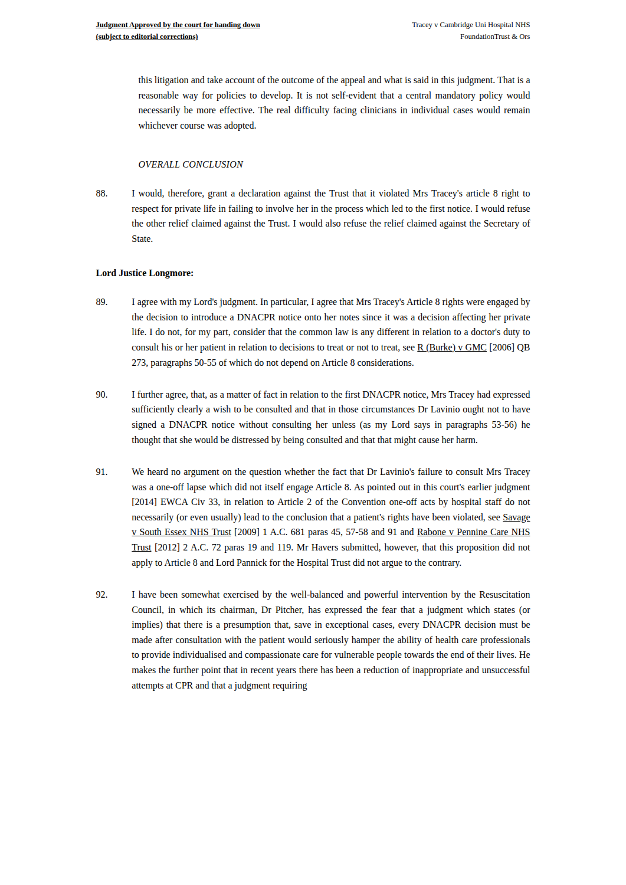Judgment Approved by the court for handing down (subject to editorial corrections)
Tracey v Cambridge Uni Hospital NHS FoundationTrust & Ors
this litigation and take account of the outcome of the appeal and what is said in this judgment. That is a reasonable way for policies to develop. It is not self-evident that a central mandatory policy would necessarily be more effective. The real difficulty facing clinicians in individual cases would remain whichever course was adopted.
OVERALL CONCLUSION
88. I would, therefore, grant a declaration against the Trust that it violated Mrs Tracey's article 8 right to respect for private life in failing to involve her in the process which led to the first notice. I would refuse the other relief claimed against the Trust. I would also refuse the relief claimed against the Secretary of State.
Lord Justice Longmore:
89. I agree with my Lord's judgment. In particular, I agree that Mrs Tracey's Article 8 rights were engaged by the decision to introduce a DNACPR notice onto her notes since it was a decision affecting her private life. I do not, for my part, consider that the common law is any different in relation to a doctor's duty to consult his or her patient in relation to decisions to treat or not to treat, see R (Burke) v GMC [2006] QB 273, paragraphs 50-55 of which do not depend on Article 8 considerations.
90. I further agree, that, as a matter of fact in relation to the first DNACPR notice, Mrs Tracey had expressed sufficiently clearly a wish to be consulted and that in those circumstances Dr Lavinio ought not to have signed a DNACPR notice without consulting her unless (as my Lord says in paragraphs 53-56) he thought that she would be distressed by being consulted and that that might cause her harm.
91. We heard no argument on the question whether the fact that Dr Lavinio's failure to consult Mrs Tracey was a one-off lapse which did not itself engage Article 8. As pointed out in this court's earlier judgment [2014] EWCA Civ 33, in relation to Article 2 of the Convention one-off acts by hospital staff do not necessarily (or even usually) lead to the conclusion that a patient's rights have been violated, see Savage v South Essex NHS Trust [2009] 1 A.C. 681 paras 45, 57-58 and 91 and Rabone v Pennine Care NHS Trust [2012] 2 A.C. 72 paras 19 and 119. Mr Havers submitted, however, that this proposition did not apply to Article 8 and Lord Pannick for the Hospital Trust did not argue to the contrary.
92. I have been somewhat exercised by the well-balanced and powerful intervention by the Resuscitation Council, in which its chairman, Dr Pitcher, has expressed the fear that a judgment which states (or implies) that there is a presumption that, save in exceptional cases, every DNACPR decision must be made after consultation with the patient would seriously hamper the ability of health care professionals to provide individualised and compassionate care for vulnerable people towards the end of their lives. He makes the further point that in recent years there has been a reduction of inappropriate and unsuccessful attempts at CPR and that a judgment requiring